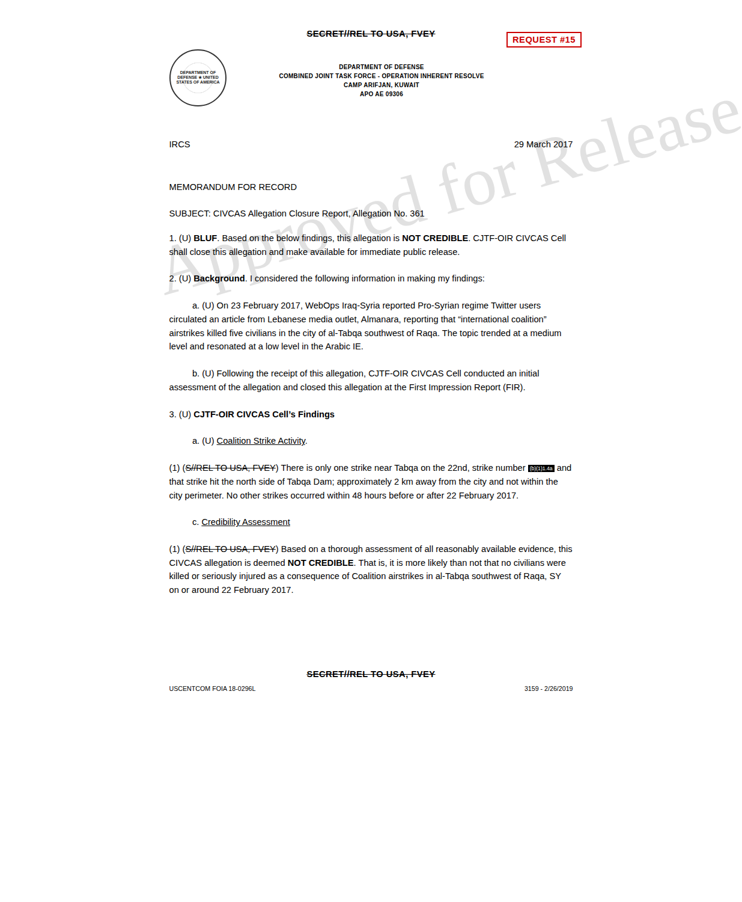SECRET//REL TO USA, FVEY
REQUEST #15
DEPARTMENT OF DEFENSE ★ UNITED STATES OF AMERICA
DEPARTMENT OF DEFENSE
COMBINED JOINT TASK FORCE - OPERATION INHERENT RESOLVE
CAMP ARIFJAN, KUWAIT
APO AE 09306
Approved for Release
IRCS 29 March 2017
MEMORANDUM FOR RECORD
SUBJECT: CIVCAS Allegation Closure Report, Allegation No. 361
1. (U) BLUF. Based on the below findings, this allegation is NOT CREDIBLE. CJTF-OIR CIVCAS Cell shall close this allegation and make available for immediate public release.
2. (U) Background. I considered the following information in making my findings:
a. (U) On 23 February 2017, WebOps Iraq-Syria reported Pro-Syrian regime Twitter users circulated an article from Lebanese media outlet, Almanara, reporting that “international coalition” airstrikes killed five civilians in the city of al-Tabqa southwest of Raqa. The topic trended at a medium level and resonated at a low level in the Arabic IE.
b. (U) Following the receipt of this allegation, CJTF-OIR CIVCAS Cell conducted an initial assessment of the allegation and closed this allegation at the First Impression Report (FIR).
3. (U) CJTF-OIR CIVCAS Cell’s Findings
a. (U) Coalition Strike Activity.
(1) (S//REL TO USA, FVEY) There is only one strike near Tabqa on the 22nd, strike number (b)(1)1.4a and that strike hit the north side of Tabqa Dam; approximately 2 km away from the city and not within the city perimeter. No other strikes occurred within 48 hours before or after 22 February 2017.
c. Credibility Assessment
(1) (S//REL TO USA, FVEY) Based on a thorough assessment of all reasonably available evidence, this CIVCAS allegation is deemed NOT CREDIBLE. That is, it is more likely than not that no civilians were killed or seriously injured as a consequence of Coalition airstrikes in al-Tabqa southwest of Raqa, SY on or around 22 February 2017.
SECRET//REL TO USA, FVEY
USCENTCOM FOIA 18-0296L 3159 - 2/26/2019